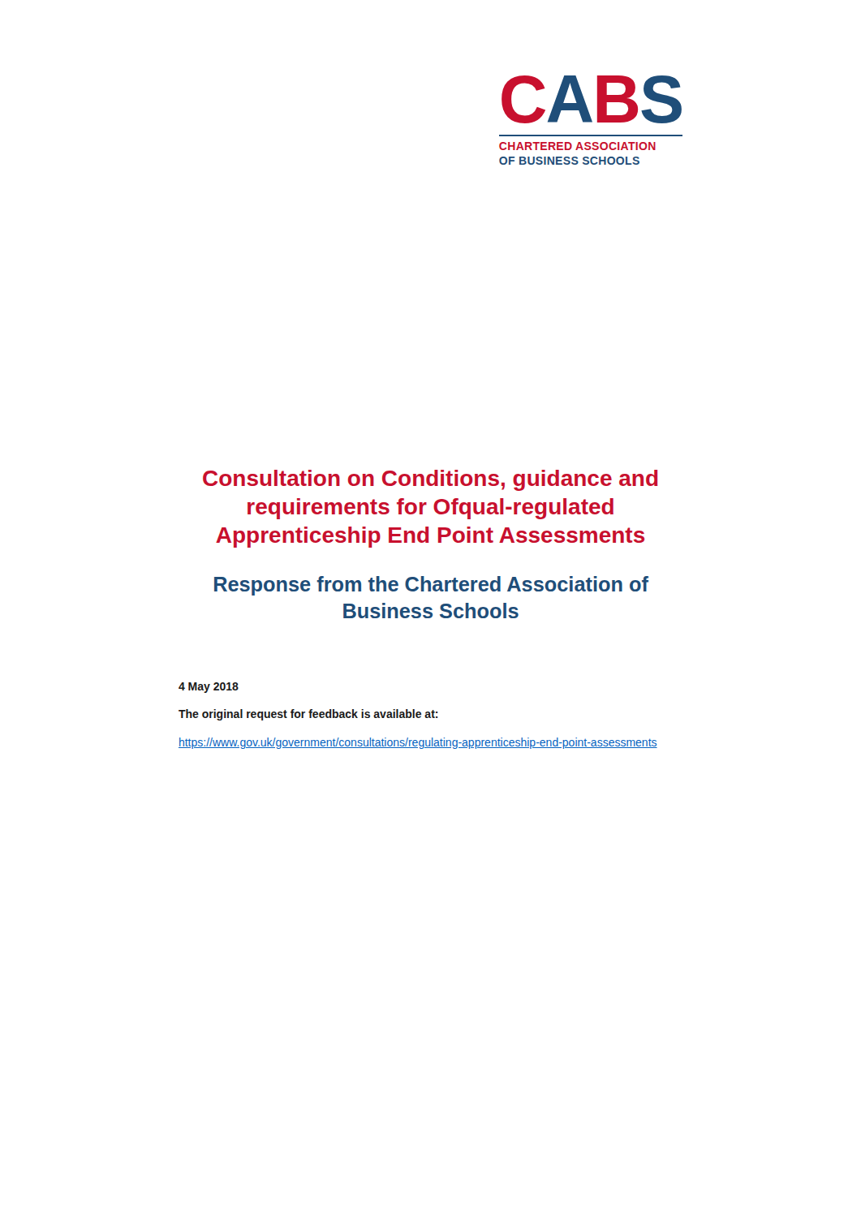CABS
Chartered Association
of Business Schools
Consultation on Conditions, guidance and requirements for Ofqual-regulated Apprenticeship End Point Assessments
Response from the Chartered Association of Business Schools
4 May 2018
The original request for feedback is available at:
https://www.gov.uk/government/consultations/regulating-apprenticeship-end-point-assessments